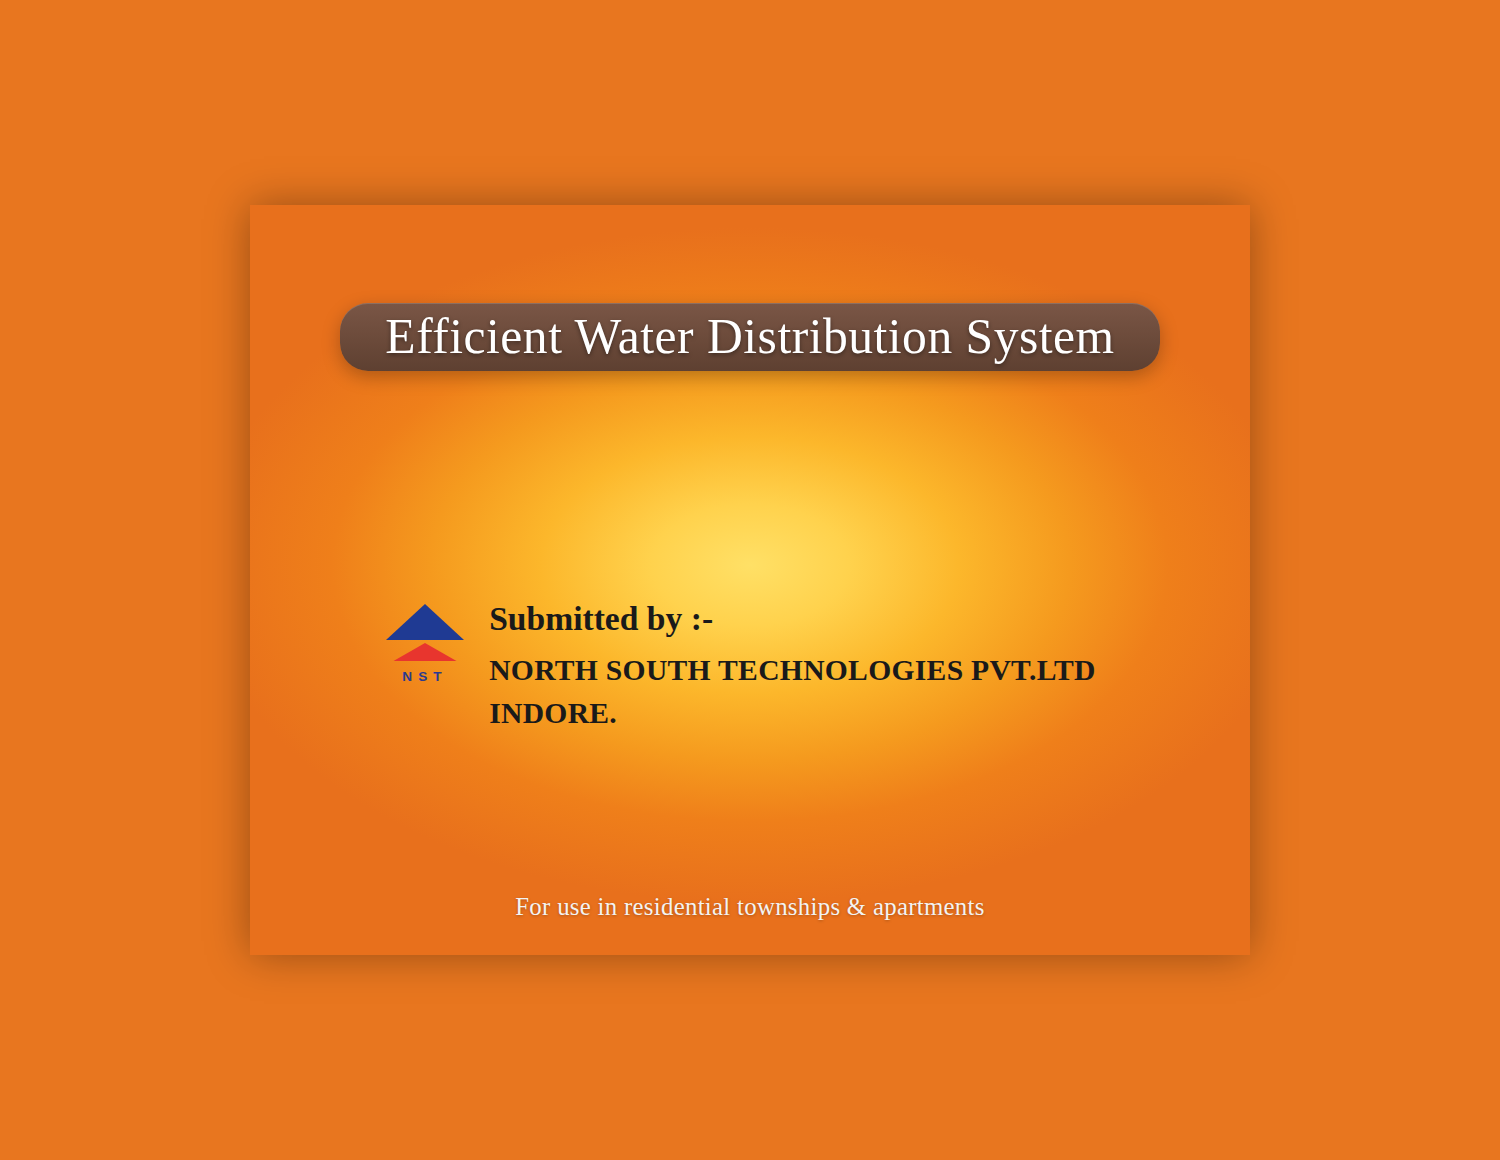Efficient Water Distribution System
NST
Submitted by :- NORTH SOUTH TECHNOLOGIES PVT.LTD INDORE.
For use in residential townships & apartments